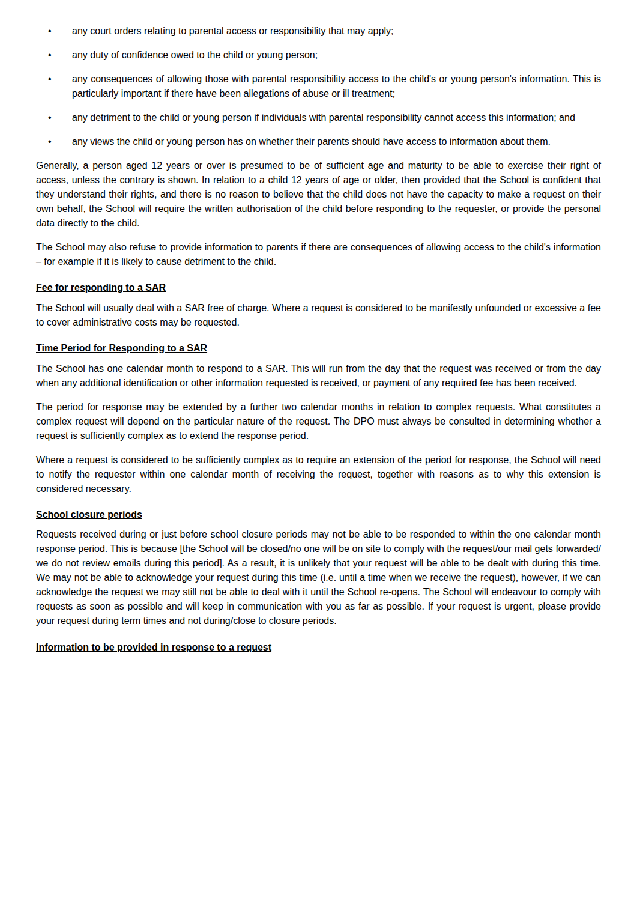any court orders relating to parental access or responsibility that may apply;
any duty of confidence owed to the child or young person;
any consequences of allowing those with parental responsibility access to the child's or young person's information. This is particularly important if there have been allegations of abuse or ill treatment;
any detriment to the child or young person if individuals with parental responsibility cannot access this information; and
any views the child or young person has on whether their parents should have access to information about them.
Generally, a person aged 12 years or over is presumed to be of sufficient age and maturity to be able to exercise their right of access, unless the contrary is shown. In relation to a child 12 years of age or older, then provided that the School is confident that they understand their rights, and there is no reason to believe that the child does not have the capacity to make a request on their own behalf, the School will require the written authorisation of the child before responding to the requester, or provide the personal data directly to the child.
The School may also refuse to provide information to parents if there are consequences of allowing access to the child's information – for example if it is likely to cause detriment to the child.
Fee for responding to a SAR
The School will usually deal with a SAR free of charge. Where a request is considered to be manifestly unfounded or excessive a fee to cover administrative costs may be requested.
Time Period for Responding to a SAR
The School has one calendar month to respond to a SAR. This will run from the day that the request was received or from the day when any additional identification or other information requested is received, or payment of any required fee has been received.
The period for response may be extended by a further two calendar months in relation to complex requests. What constitutes a complex request will depend on the particular nature of the request. The DPO must always be consulted in determining whether a request is sufficiently complex as to extend the response period.
Where a request is considered to be sufficiently complex as to require an extension of the period for response, the School will need to notify the requester within one calendar month of receiving the request, together with reasons as to why this extension is considered necessary.
School closure periods
Requests received during or just before school closure periods may not be able to be responded to within the one calendar month response period. This is because [the School will be closed/no one will be on site to comply with the request/our mail gets forwarded/ we do not review emails during this period]. As a result, it is unlikely that your request will be able to be dealt with during this time. We may not be able to acknowledge your request during this time (i.e. until a time when we receive the request), however, if we can acknowledge the request we may still not be able to deal with it until the School re-opens. The School will endeavour to comply with requests as soon as possible and will keep in communication with you as far as possible. If your request is urgent, please provide your request during term times and not during/close to closure periods.
Information to be provided in response to a request